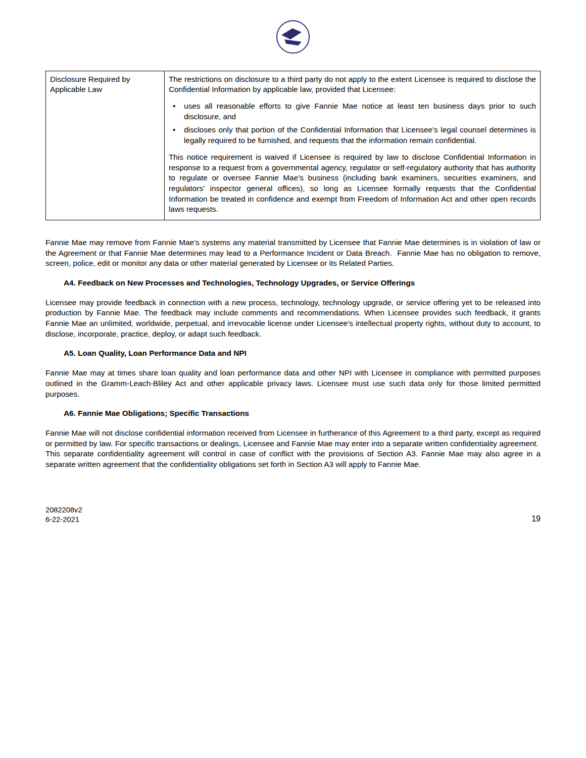| Disclosure Required by Applicable Law | The restrictions on disclosure to a third party do not apply to the extent Licensee is required to disclose the Confidential Information by applicable law, provided that Licensee: uses all reasonable efforts to give Fannie Mae notice at least ten business days prior to such disclosure, and discloses only that portion of the Confidential Information that Licensee’s legal counsel determines is legally required to be furnished, and requests that the information remain confidential. This notice requirement is waived if Licensee is required by law to disclose Confidential Information in response to a request from a governmental agency, regulator or self-regulatory authority that has authority to regulate or oversee Fannie Mae’s business (including bank examiners, securities examiners, and regulators’ inspector general offices), so long as Licensee formally requests that the Confidential Information be treated in confidence and exempt from Freedom of Information Act and other open records laws requests. |
Fannie Mae may remove from Fannie Mae’s systems any material transmitted by Licensee that Fannie Mae determines is in violation of law or the Agreement or that Fannie Mae determines may lead to a Performance Incident or Data Breach. Fannie Mae has no obligation to remove, screen, police, edit or monitor any data or other material generated by Licensee or its Related Parties.
A4. Feedback on New Processes and Technologies, Technology Upgrades, or Service Offerings
Licensee may provide feedback in connection with a new process, technology, technology upgrade, or service offering yet to be released into production by Fannie Mae. The feedback may include comments and recommendations. When Licensee provides such feedback, it grants Fannie Mae an unlimited, worldwide, perpetual, and irrevocable license under Licensee’s intellectual property rights, without duty to account, to disclose, incorporate, practice, deploy, or adapt such feedback.
A5. Loan Quality, Loan Performance Data and NPI
Fannie Mae may at times share loan quality and loan performance data and other NPI with Licensee in compliance with permitted purposes outlined in the Gramm-Leach-Bliley Act and other applicable privacy laws. Licensee must use such data only for those limited permitted purposes.
A6. Fannie Mae Obligations; Specific Transactions
Fannie Mae will not disclose confidential information received from Licensee in furtherance of this Agreement to a third party, except as required or permitted by law. For specific transactions or dealings, Licensee and Fannie Mae may enter into a separate written confidentiality agreement. This separate confidentiality agreement will control in case of conflict with the provisions of Section A3. Fannie Mae may also agree in a separate written agreement that the confidentiality obligations set forth in Section A3 will apply to Fannie Mae.
2082208v2
6-22-2021
19